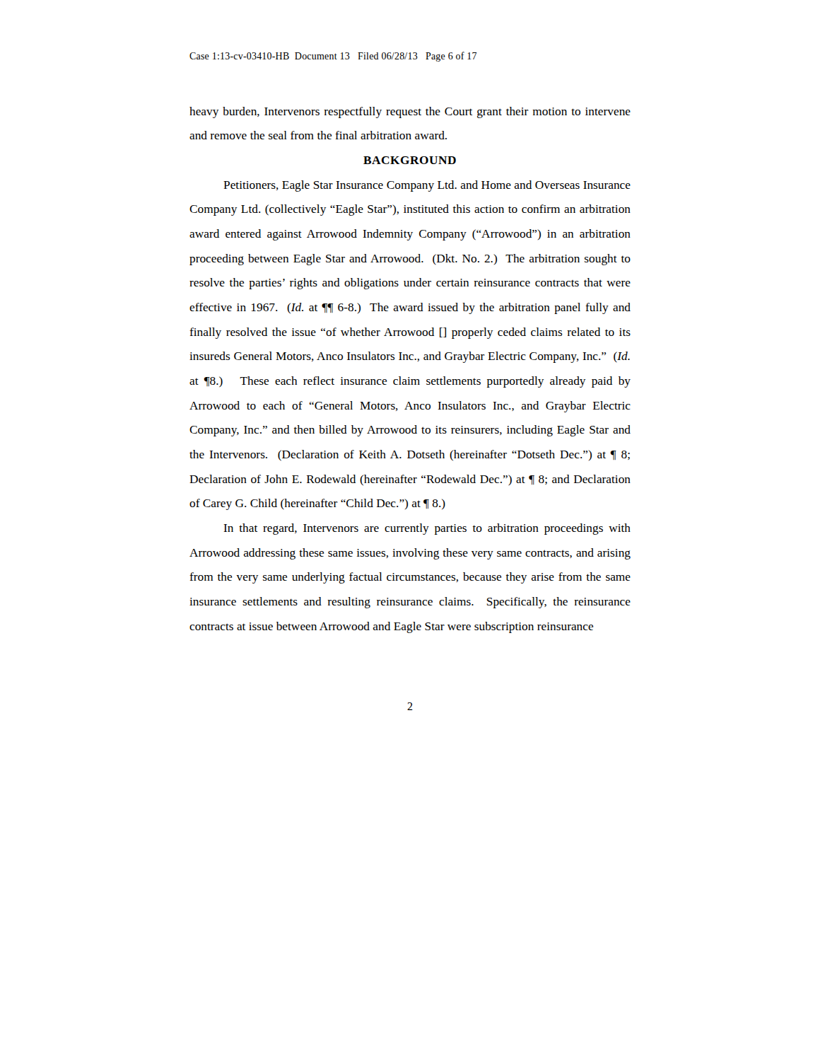Case 1:13-cv-03410-HB Document 13 Filed 06/28/13 Page 6 of 17
heavy burden, Intervenors respectfully request the Court grant their motion to intervene and remove the seal from the final arbitration award.
BACKGROUND
Petitioners, Eagle Star Insurance Company Ltd. and Home and Overseas Insurance Company Ltd. (collectively “Eagle Star”), instituted this action to confirm an arbitration award entered against Arrowood Indemnity Company (“Arrowood”) in an arbitration proceeding between Eagle Star and Arrowood. (Dkt. No. 2.) The arbitration sought to resolve the parties’ rights and obligations under certain reinsurance contracts that were effective in 1967. (Id. at ¶¶ 6-8.) The award issued by the arbitration panel fully and finally resolved the issue “of whether Arrowood [] properly ceded claims related to its insureds General Motors, Anco Insulators Inc., and Graybar Electric Company, Inc.” (Id. at ¶8.) These each reflect insurance claim settlements purportedly already paid by Arrowood to each of “General Motors, Anco Insulators Inc., and Graybar Electric Company, Inc.” and then billed by Arrowood to its reinsurers, including Eagle Star and the Intervenors. (Declaration of Keith A. Dotseth (hereinafter “Dotseth Dec.”) at ¶ 8; Declaration of John E. Rodewald (hereinafter “Rodewald Dec.”) at ¶ 8; and Declaration of Carey G. Child (hereinafter “Child Dec.”) at ¶ 8.)
In that regard, Intervenors are currently parties to arbitration proceedings with Arrowood addressing these same issues, involving these very same contracts, and arising from the very same underlying factual circumstances, because they arise from the same insurance settlements and resulting reinsurance claims. Specifically, the reinsurance contracts at issue between Arrowood and Eagle Star were subscription reinsurance
2